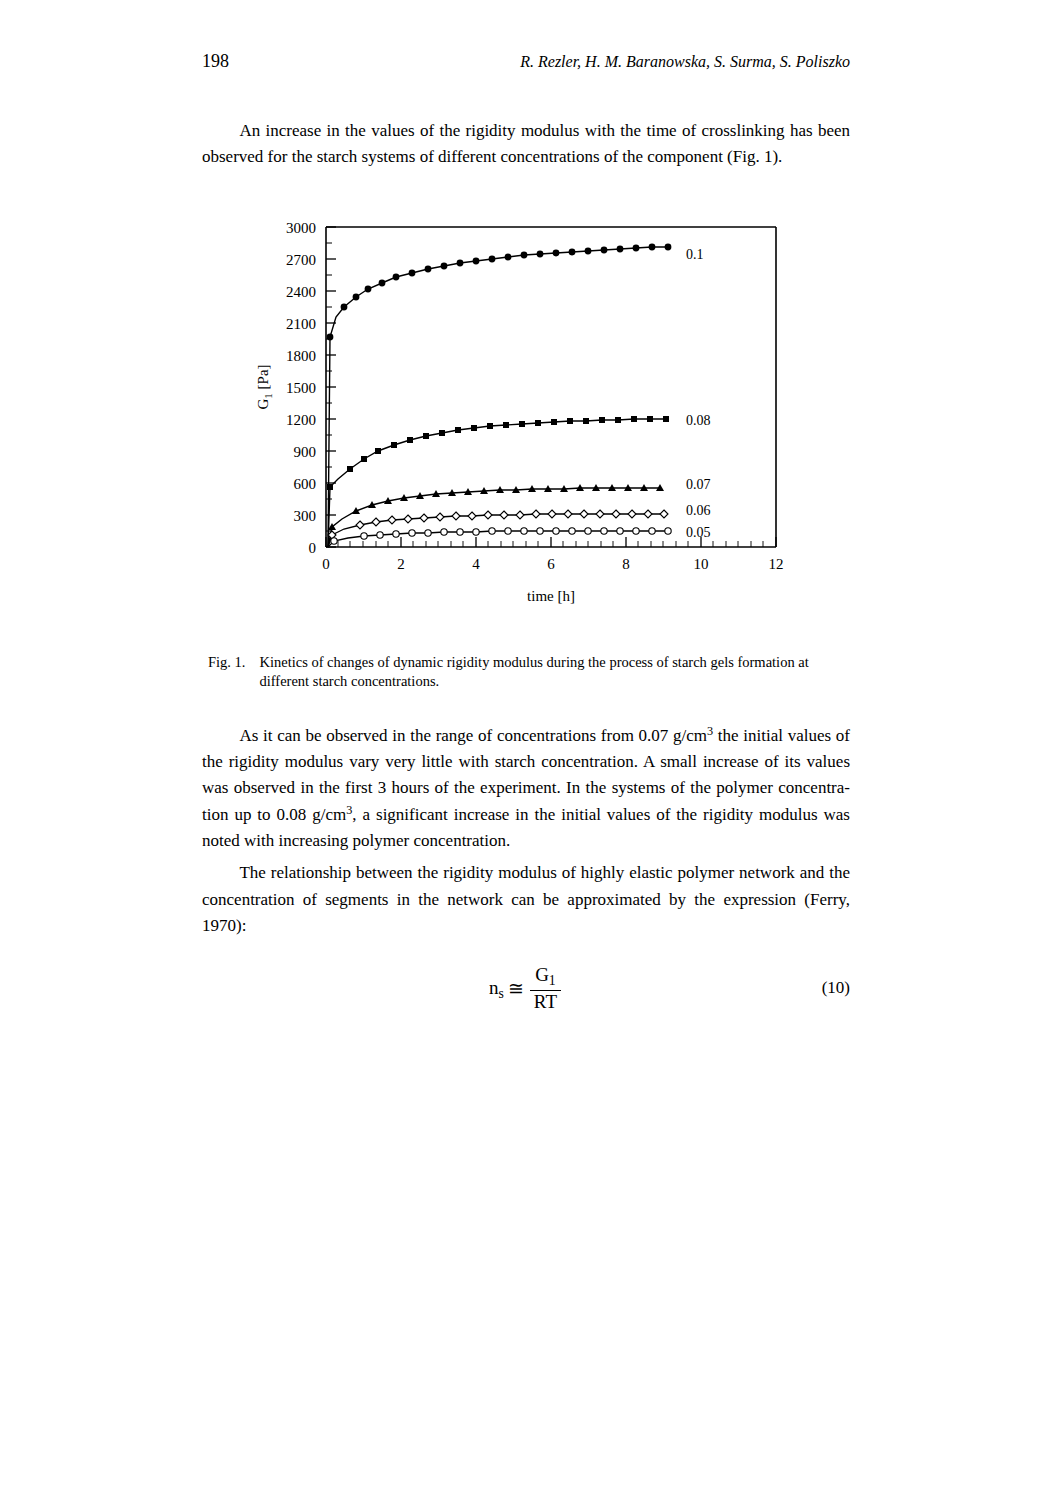198 R. Rezler, H. M. Baranowska, S. Surma, S. Poliszko
An increase in the values of the rigidity modulus with the time of crosslinking has been observed for the starch systems of different concentrations of the component (Fig. 1).
3000 2700 2400 2100 1800 1500 1200 900 600 300 0 0 2 4 6 8 10 12 time [h] G1 [Pa] 0.1 0.08 0.07 0.06 0.05
Fig. 1. Kinetics of changes of dynamic rigidity modulus during the process of starch gels formation at different starch concentrations.
As it can be observed in the range of concentrations from 0.07 g/cm3 the initial values of the rigidity modulus vary very little with starch concentration. A small increase of its values was observed in the first 3 hours of the experiment. In the systems of the polymer concentration up to 0.08 g/cm3, a significant increase in the initial values of the rigidity modulus was noted with increasing polymer concentration.
The relationship between the rigidity modulus of highly elastic polymer network and the concentration of segments in the network can be approximated by the expression (Ferry, 1970):
ns ≅ G1 RT
(10)